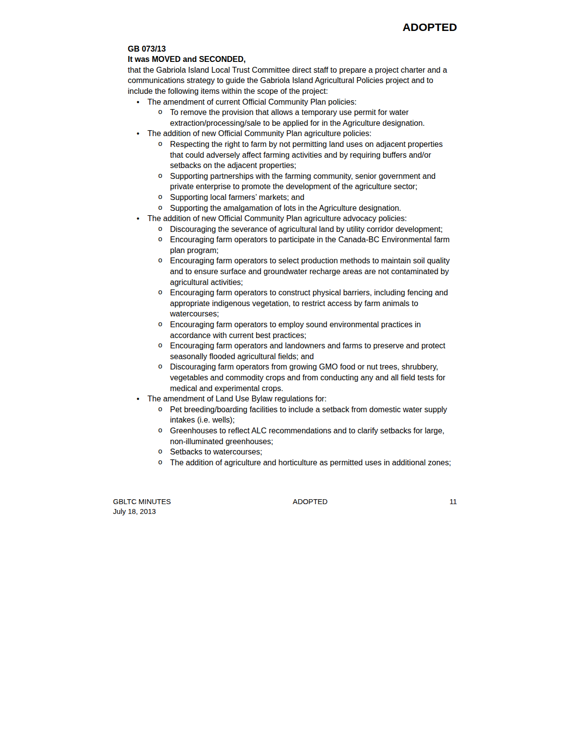ADOPTED
GB 073/13
It was MOVED and SECONDED,
that the Gabriola Island Local Trust Committee direct staff to prepare a project charter and a communications strategy to guide the Gabriola Island Agricultural Policies project and to include the following items within the scope of the project:
The amendment of current Official Community Plan policies:
To remove the provision that allows a temporary use permit for water extraction/processing/sale to be applied for in the Agriculture designation.
The addition of new Official Community Plan agriculture policies:
Respecting the right to farm by not permitting land uses on adjacent properties that could adversely affect farming activities and by requiring buffers and/or setbacks on the adjacent properties;
Supporting partnerships with the farming community, senior government and private enterprise to promote the development of the agriculture sector;
Supporting local farmers’ markets; and
Supporting the amalgamation of lots in the Agriculture designation.
The addition of new Official Community Plan agriculture advocacy policies:
Discouraging the severance of agricultural land by utility corridor development;
Encouraging farm operators to participate in the Canada-BC Environmental farm plan program;
Encouraging farm operators to select production methods to maintain soil quality and to ensure surface and groundwater recharge areas are not contaminated by agricultural activities;
Encouraging farm operators to construct physical barriers, including fencing and appropriate indigenous vegetation, to restrict access by farm animals to watercourses;
Encouraging farm operators to employ sound environmental practices in accordance with current best practices;
Encouraging farm operators and landowners and farms to preserve and protect seasonally flooded agricultural fields; and
Discouraging farm operators from growing GMO food or nut trees, shrubbery, vegetables and commodity crops and from conducting any and all field tests for medical and experimental crops.
The amendment of Land Use Bylaw regulations for:
Pet breeding/boarding facilities to include a setback from domestic water supply intakes (i.e. wells);
Greenhouses to reflect ALC recommendations and to clarify setbacks for large, non-illuminated greenhouses;
Setbacks to watercourses;
The addition of agriculture and horticulture as permitted uses in additional zones;
GBLTC MINUTES
July 18, 2013
ADOPTED
11